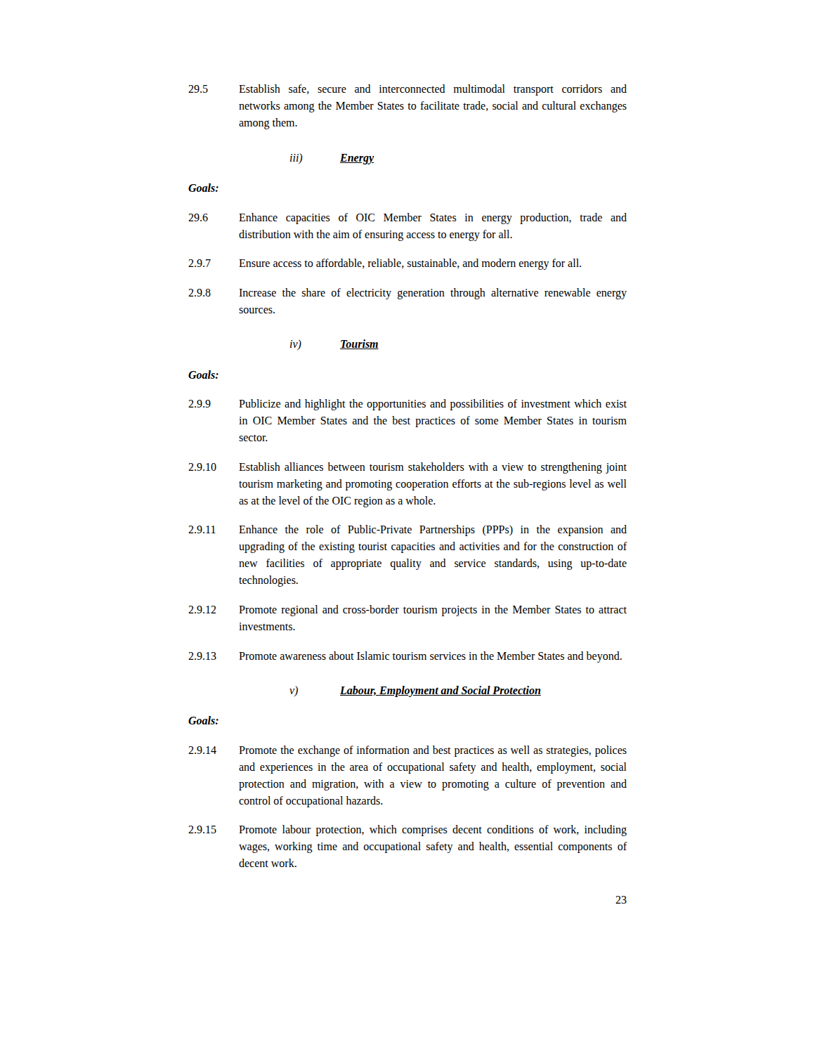29.5
Establish safe, secure and interconnected multimodal transport corridors and networks among the Member States to facilitate trade, social and cultural exchanges among them.
iii)
Energy
Goals:
29.6
Enhance capacities of OIC Member States in energy production, trade and distribution with the aim of ensuring access to energy for all.
2.9.7
Ensure access to affordable, reliable, sustainable, and modern energy for all.
2.9.8
Increase the share of electricity generation through alternative renewable energy sources.
iv)
Tourism
Goals:
2.9.9
Publicize and highlight the opportunities and possibilities of investment which exist in OIC Member States and the best practices of some Member States in tourism sector.
2.9.10
Establish alliances between tourism stakeholders with a view to strengthening joint tourism marketing and promoting cooperation efforts at the sub-regions level as well as at the level of the OIC region as a whole.
2.9.11
Enhance the role of Public-Private Partnerships (PPPs) in the expansion and upgrading of the existing tourist capacities and activities and for the construction of new facilities of appropriate quality and service standards, using up-to-date technologies.
2.9.12
Promote regional and cross-border tourism projects in the Member States to attract investments.
2.9.13
Promote awareness about Islamic tourism services in the Member States and beyond.
v)
Labour, Employment and Social Protection
Goals:
2.9.14
Promote the exchange of information and best practices as well as strategies, polices and experiences in the area of occupational safety and health, employment, social protection and migration, with a view to promoting a culture of prevention and control of occupational hazards.
2.9.15
Promote labour protection, which comprises decent conditions of work, including wages, working time and occupational safety and health, essential components of decent work.
23